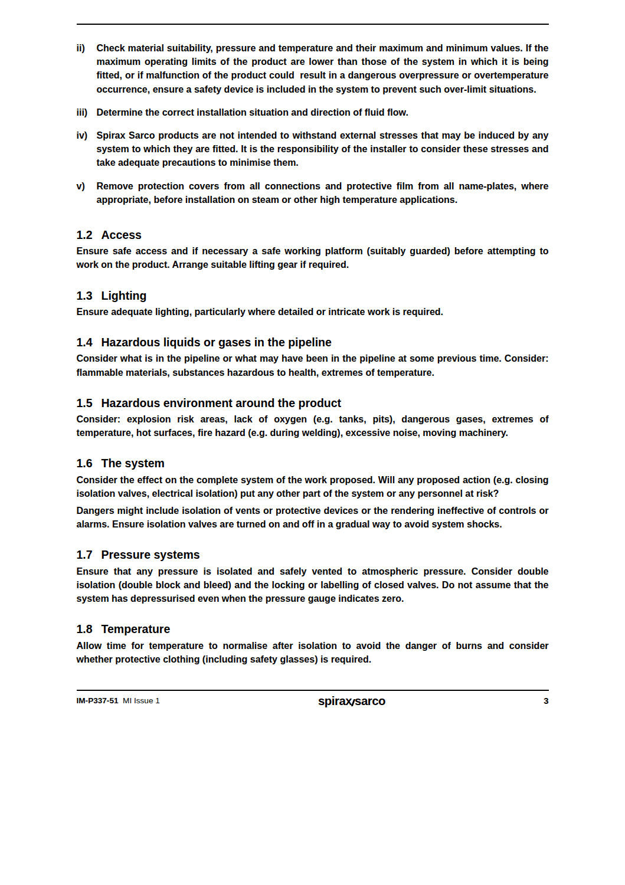ii) Check material suitability, pressure and temperature and their maximum and minimum values. If the maximum operating limits of the product are lower than those of the system in which it is being fitted, or if malfunction of the product could result in a dangerous overpressure or overtemperature occurrence, ensure a safety device is included in the system to prevent such over-limit situations.
iii) Determine the correct installation situation and direction of fluid flow.
iv) Spirax Sarco products are not intended to withstand external stresses that may be induced by any system to which they are fitted. It is the responsibility of the installer to consider these stresses and take adequate precautions to minimise them.
v) Remove protection covers from all connections and protective film from all name-plates, where appropriate, before installation on steam or other high temperature applications.
1.2 Access
Ensure safe access and if necessary a safe working platform (suitably guarded) before attempting to work on the product. Arrange suitable lifting gear if required.
1.3 Lighting
Ensure adequate lighting, particularly where detailed or intricate work is required.
1.4 Hazardous liquids or gases in the pipeline
Consider what is in the pipeline or what may have been in the pipeline at some previous time. Consider: flammable materials, substances hazardous to health, extremes of temperature.
1.5 Hazardous environment around the product
Consider: explosion risk areas, lack of oxygen (e.g. tanks, pits), dangerous gases, extremes of temperature, hot surfaces, fire hazard (e.g. during welding), excessive noise, moving machinery.
1.6 The system
Consider the effect on the complete system of the work proposed. Will any proposed action (e.g. closing isolation valves, electrical isolation) put any other part of the system or any personnel at risk?
Dangers might include isolation of vents or protective devices or the rendering ineffective of controls or alarms. Ensure isolation valves are turned on and off in a gradual way to avoid system shocks.
1.7 Pressure systems
Ensure that any pressure is isolated and safely vented to atmospheric pressure. Consider double isolation (double block and bleed) and the locking or labelling of closed valves. Do not assume that the system has depressurised even when the pressure gauge indicates zero.
1.8 Temperature
Allow time for temperature to normalise after isolation to avoid the danger of burns and consider whether protective clothing (including safety glasses) is required.
IM-P337-51 MI Issue 1
spirax sarco
3